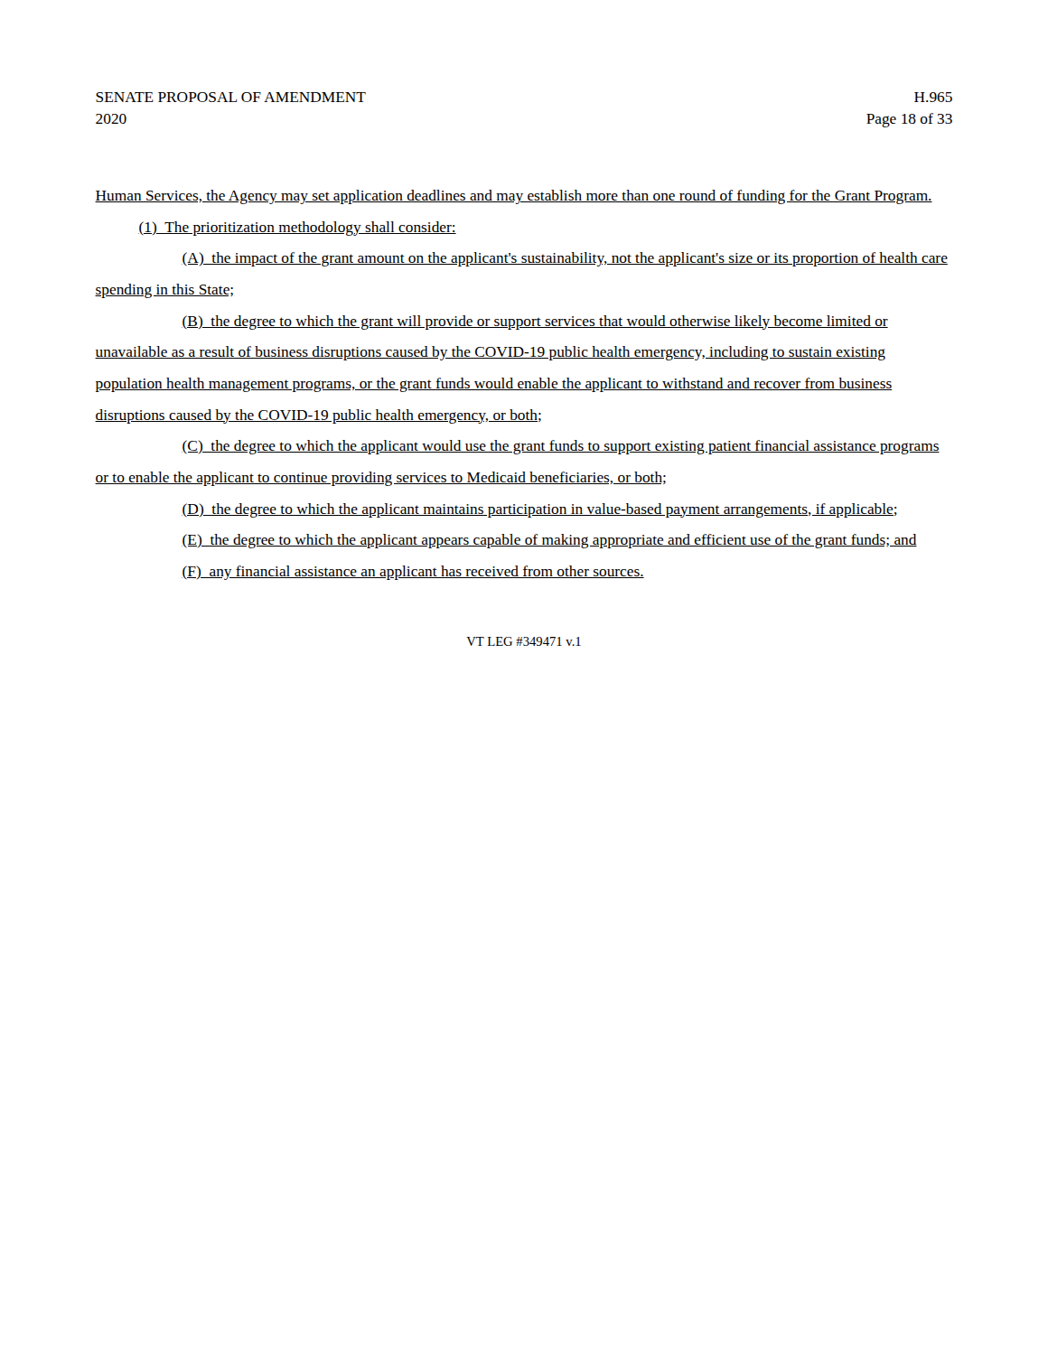SENATE PROPOSAL OF AMENDMENT
2020
H.965
Page 18 of 33
Human Services, the Agency may set application deadlines and may establish more than one round of funding for the Grant Program.
(1) The prioritization methodology shall consider:
(A) the impact of the grant amount on the applicant's sustainability, not the applicant's size or its proportion of health care spending in this State;
(B) the degree to which the grant will provide or support services that would otherwise likely become limited or unavailable as a result of business disruptions caused by the COVID-19 public health emergency, including to sustain existing population health management programs, or the grant funds would enable the applicant to withstand and recover from business disruptions caused by the COVID-19 public health emergency, or both;
(C) the degree to which the applicant would use the grant funds to support existing patient financial assistance programs or to enable the applicant to continue providing services to Medicaid beneficiaries, or both;
(D) the degree to which the applicant maintains participation in value-based payment arrangements, if applicable;
(E) the degree to which the applicant appears capable of making appropriate and efficient use of the grant funds; and
(F) any financial assistance an applicant has received from other sources.
VT LEG #349471 v.1